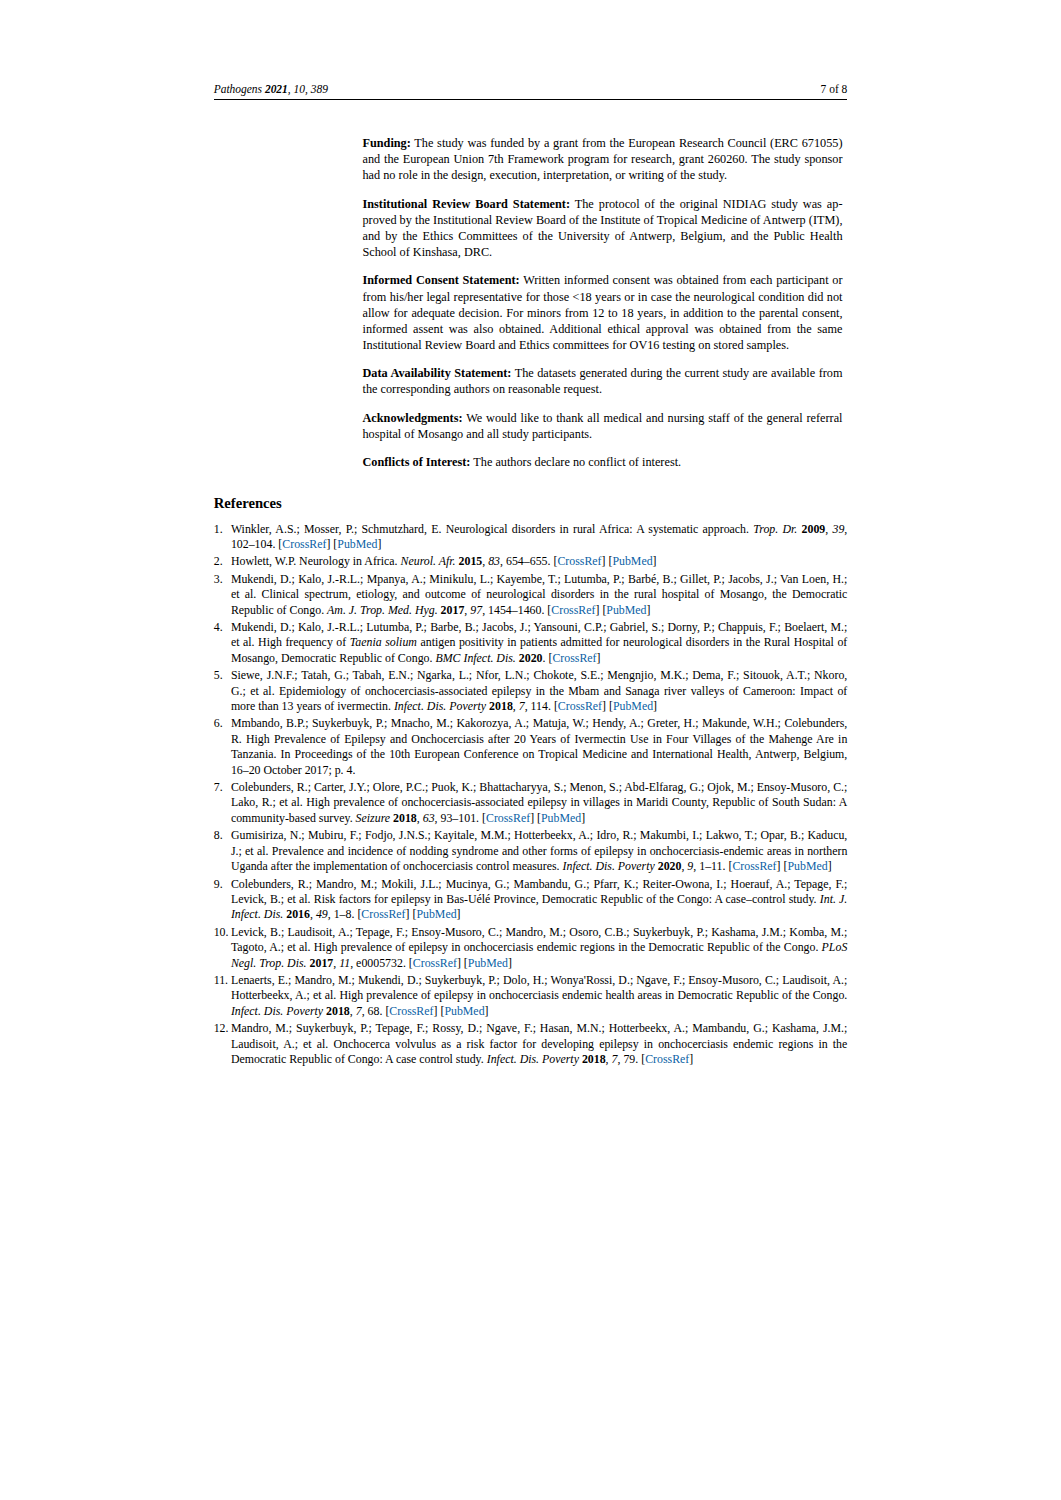Pathogens 2021, 10, 389
7 of 8
Funding: The study was funded by a grant from the European Research Council (ERC 671055) and the European Union 7th Framework program for research, grant 260260. The study sponsor had no role in the design, execution, interpretation, or writing of the study.
Institutional Review Board Statement: The protocol of the original NIDIAG study was approved by the Institutional Review Board of the Institute of Tropical Medicine of Antwerp (ITM), and by the Ethics Committees of the University of Antwerp, Belgium, and the Public Health School of Kinshasa, DRC.
Informed Consent Statement: Written informed consent was obtained from each participant or from his/her legal representative for those <18 years or in case the neurological condition did not allow for adequate decision. For minors from 12 to 18 years, in addition to the parental consent, informed assent was also obtained. Additional ethical approval was obtained from the same Institutional Review Board and Ethics committees for OV16 testing on stored samples.
Data Availability Statement: The datasets generated during the current study are available from the corresponding authors on reasonable request.
Acknowledgments: We would like to thank all medical and nursing staff of the general referral hospital of Mosango and all study participants.
Conflicts of Interest: The authors declare no conflict of interest.
References
Winkler, A.S.; Mosser, P.; Schmutzhard, E. Neurological disorders in rural Africa: A systematic approach. Trop. Dr. 2009, 39, 102–104. [CrossRef] [PubMed]
Howlett, W.P. Neurology in Africa. Neurol. Afr. 2015, 83, 654–655. [CrossRef] [PubMed]
Mukendi, D.; Kalo, J.-R.L.; Mpanya, A.; Minikulu, L.; Kayembe, T.; Lutumba, P.; Barbé, B.; Gillet, P.; Jacobs, J.; Van Loen, H.; et al. Clinical spectrum, etiology, and outcome of neurological disorders in the rural hospital of Mosango, the Democratic Republic of Congo. Am. J. Trop. Med. Hyg. 2017, 97, 1454–1460. [CrossRef] [PubMed]
Mukendi, D.; Kalo, J.-R.L.; Lutumba, P.; Barbe, B.; Jacobs, J.; Yansouni, C.P.; Gabriel, S.; Dorny, P.; Chappuis, F.; Boelaert, M.; et al. High frequency of Taenia solium antigen positivity in patients admitted for neurological disorders in the Rural Hospital of Mosango, Democratic Republic of Congo. BMC Infect. Dis. 2020. [CrossRef]
Siewe, J.N.F.; Tatah, G.; Tabah, E.N.; Ngarka, L.; Nfor, L.N.; Chokote, S.E.; Mengnjio, M.K.; Dema, F.; Sitouok, A.T.; Nkoro, G.; et al. Epidemiology of onchocerciasis-associated epilepsy in the Mbam and Sanaga river valleys of Cameroon: Impact of more than 13 years of ivermectin. Infect. Dis. Poverty 2018, 7, 114. [CrossRef] [PubMed]
Mmbando, B.P.; Suykerbuyk, P.; Mnacho, M.; Kakorozya, A.; Matuja, W.; Hendy, A.; Greter, H.; Makunde, W.H.; Colebunders, R. High Prevalence of Epilepsy and Onchocerciasis after 20 Years of Ivermectin Use in Four Villages of the Mahenge Are in Tanzania. In Proceedings of the 10th European Conference on Tropical Medicine and International Health, Antwerp, Belgium, 16–20 October 2017; p. 4.
Colebunders, R.; Carter, J.Y.; Olore, P.C.; Puok, K.; Bhattacharyya, S.; Menon, S.; Abd-Elfarag, G.; Ojok, M.; Ensoy-Musoro, C.; Lako, R.; et al. High prevalence of onchocerciasis-associated epilepsy in villages in Maridi County, Republic of South Sudan: A community-based survey. Seizure 2018, 63, 93–101. [CrossRef] [PubMed]
Gumisiriza, N.; Mubiru, F.; Fodjo, J.N.S.; Kayitale, M.M.; Hotterbeekx, A.; Idro, R.; Makumbi, I.; Lakwo, T.; Opar, B.; Kaducu, J.; et al. Prevalence and incidence of nodding syndrome and other forms of epilepsy in onchocerciasis-endemic areas in northern Uganda after the implementation of onchocerciasis control measures. Infect. Dis. Poverty 2020, 9, 1–11. [CrossRef] [PubMed]
Colebunders, R.; Mandro, M.; Mokili, J.L.; Mucinya, G.; Mambandu, G.; Pfarr, K.; Reiter-Owona, I.; Hoerauf, A.; Tepage, F.; Levick, B.; et al. Risk factors for epilepsy in Bas-Uélé Province, Democratic Republic of the Congo: A case–control study. Int. J. Infect. Dis. 2016, 49, 1–8. [CrossRef] [PubMed]
Levick, B.; Laudisoit, A.; Tepage, F.; Ensoy-Musoro, C.; Mandro, M.; Osoro, C.B.; Suykerbuyk, P.; Kashama, J.M.; Komba, M.; Tagoto, A.; et al. High prevalence of epilepsy in onchocerciasis endemic regions in the Democratic Republic of the Congo. PLoS Negl. Trop. Dis. 2017, 11, e0005732. [CrossRef] [PubMed]
Lenaerts, E.; Mandro, M.; Mukendi, D.; Suykerbuyk, P.; Dolo, H.; Wonya'Rossi, D.; Ngave, F.; Ensoy-Musoro, C.; Laudisoit, A.; Hotterbeekx, A.; et al. High prevalence of epilepsy in onchocerciasis endemic health areas in Democratic Republic of the Congo. Infect. Dis. Poverty 2018, 7, 68. [CrossRef] [PubMed]
Mandro, M.; Suykerbuyk, P.; Tepage, F.; Rossy, D.; Ngave, F.; Hasan, M.N.; Hotterbeekx, A.; Mambandu, G.; Kashama, J.M.; Laudisoit, A.; et al. Onchocerca volvulus as a risk factor for developing epilepsy in onchocerciasis endemic regions in the Democratic Republic of Congo: A case control study. Infect. Dis. Poverty 2018, 7, 79. [CrossRef]